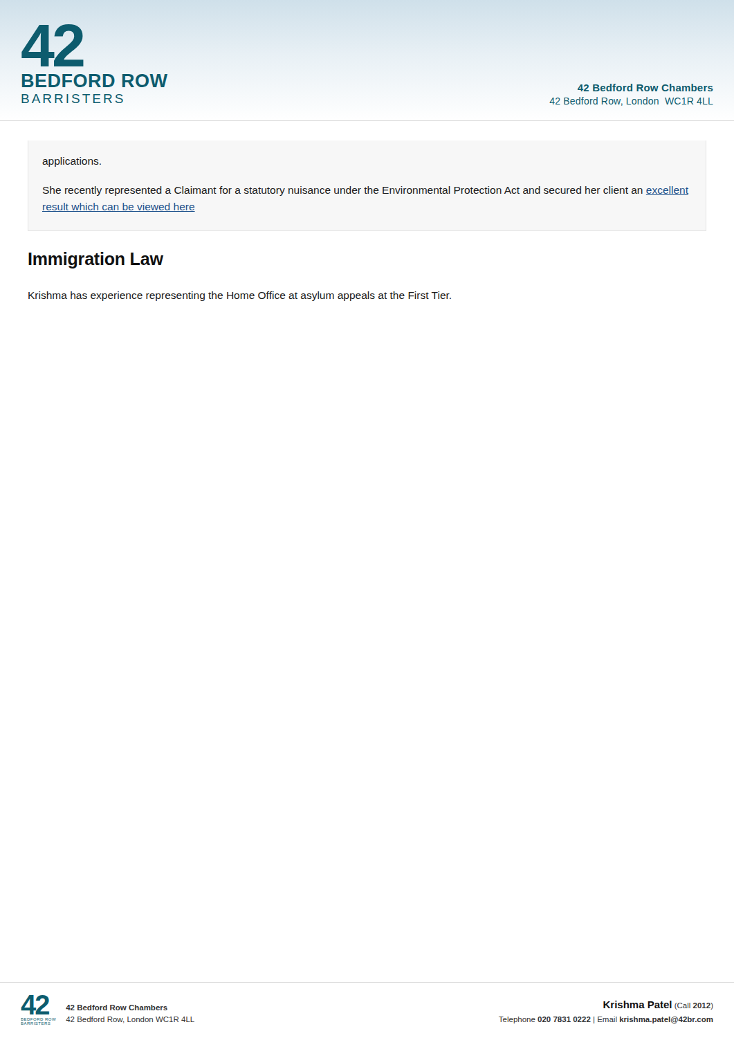42 BEDFORD ROW BARRISTERS
42 Bedford Row Chambers
42 Bedford Row, London WC1R 4LL
applications.
She recently represented a Claimant for a statutory nuisance under the Environmental Protection Act and secured her client an excellent result which can be viewed here
Immigration Law
Krishma has experience representing the Home Office at asylum appeals at the First Tier.
42 BEDFORD ROW
BARRISTERS
42 Bedford Row Chambers
42 Bedford Row, London WC1R 4LL
Krishma Patel (Call 2012)
Telephone 020 7831 0222 | Email krishma.patel@42br.com